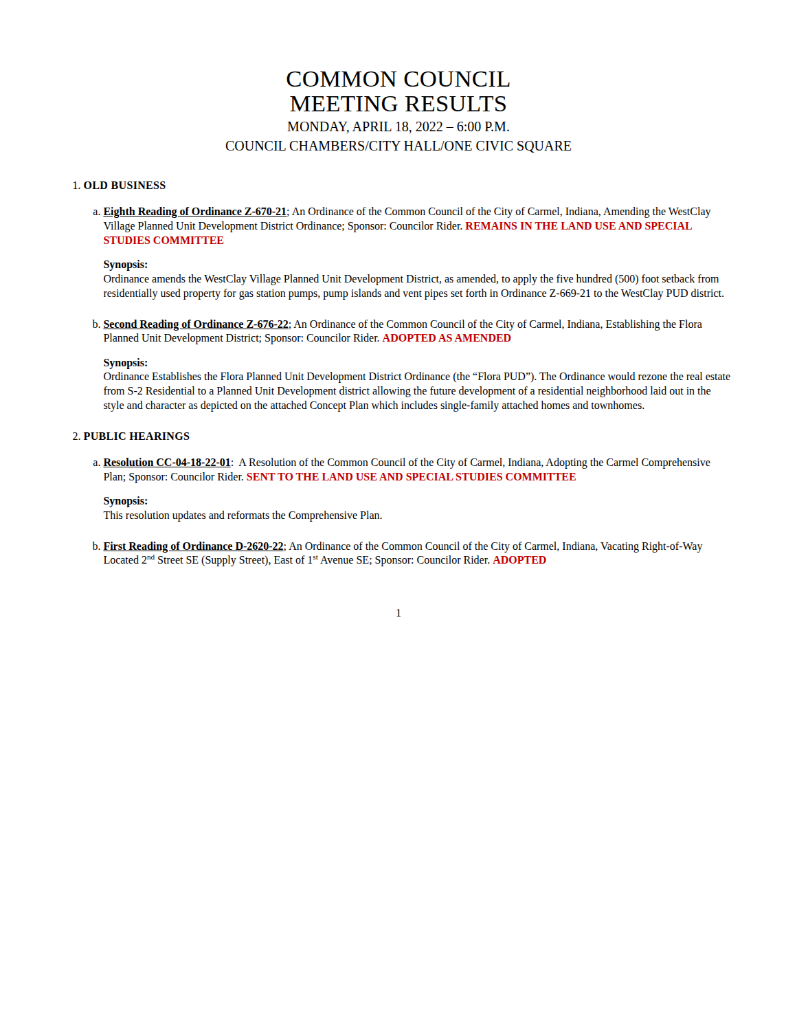COMMON COUNCIL
MEETING RESULTS
MONDAY, APRIL 18, 2022 – 6:00 P.M.
COUNCIL CHAMBERS/CITY HALL/ONE CIVIC SQUARE
OLD BUSINESS
Eighth Reading of Ordinance Z-670-21; An Ordinance of the Common Council of the City of Carmel, Indiana, Amending the WestClay Village Planned Unit Development District Ordinance; Sponsor: Councilor Rider. REMAINS IN THE LAND USE AND SPECIAL STUDIES COMMITTEE Synopsis: Ordinance amends the WestClay Village Planned Unit Development District, as amended, to apply the five hundred (500) foot setback from residentially used property for gas station pumps, pump islands and vent pipes set forth in Ordinance Z-669-21 to the WestClay PUD district.
Second Reading of Ordinance Z-676-22; An Ordinance of the Common Council of the City of Carmel, Indiana, Establishing the Flora Planned Unit Development District; Sponsor: Councilor Rider. ADOPTED AS AMENDED Synopsis: Ordinance Establishes the Flora Planned Unit Development District Ordinance (the “Flora PUD”). The Ordinance would rezone the real estate from S-2 Residential to a Planned Unit Development district allowing the future development of a residential neighborhood laid out in the style and character as depicted on the attached Concept Plan which includes single-family attached homes and townhomes.
PUBLIC HEARINGS
Resolution CC-04-18-22-01: A Resolution of the Common Council of the City of Carmel, Indiana, Adopting the Carmel Comprehensive Plan; Sponsor: Councilor Rider. SENT TO THE LAND USE AND SPECIAL STUDIES COMMITTEE Synopsis: This resolution updates and reformats the Comprehensive Plan.
First Reading of Ordinance D-2620-22; An Ordinance of the Common Council of the City of Carmel, Indiana, Vacating Right-of-Way Located 2nd Street SE (Supply Street), East of 1st Avenue SE; Sponsor: Councilor Rider. ADOPTED
1